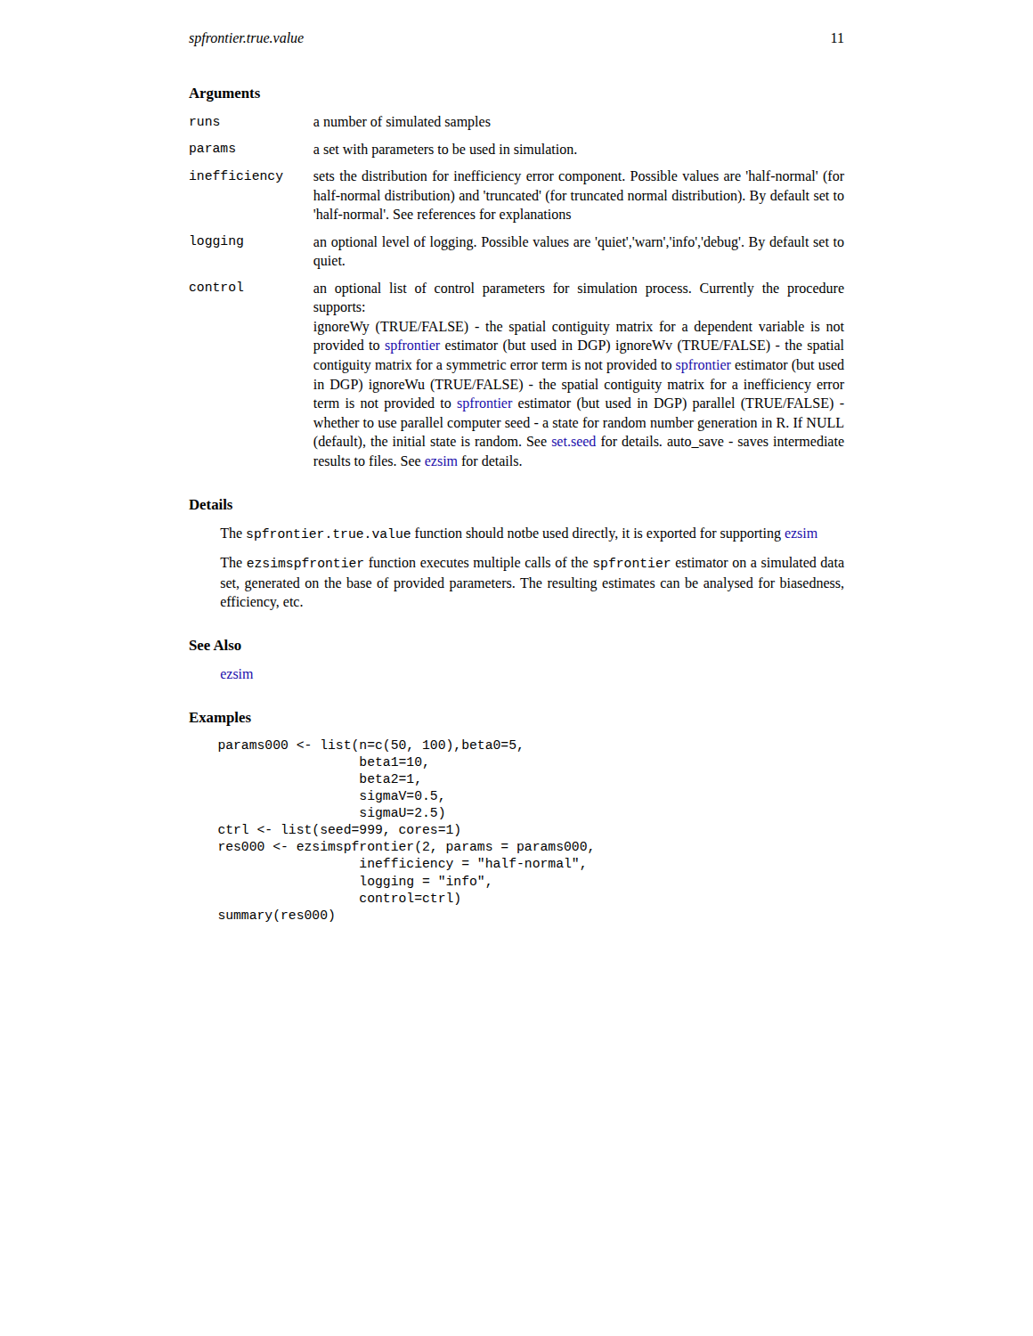spfrontier.true.value 11
Arguments
runs
a number of simulated samples
params
a set with parameters to be used in simulation.
inefficiency
sets the distribution for inefficiency error component. Possible values are 'half-normal' (for half-normal distribution) and 'truncated' (for truncated normal distribution). By default set to 'half-normal'. See references for explanations
logging
an optional level of logging. Possible values are 'quiet','warn','info','debug'. By default set to quiet.
control
an optional list of control parameters for simulation process. Currently the procedure supports:
ignoreWy (TRUE/FALSE) - the spatial contiguity matrix for a dependent variable is not provided to spfrontier estimator (but used in DGP) ignoreWv (TRUE/FALSE) - the spatial contiguity matrix for a symmetric error term is not provided to spfrontier estimator (but used in DGP) ignoreWu (TRUE/FALSE) - the spatial contiguity matrix for a inefficiency error term is not provided to spfrontier estimator (but used in DGP) parallel (TRUE/FALSE) - whether to use parallel computer seed - a state for random number generation in R. If NULL (default), the initial state is random. See set.seed for details. auto_save - saves intermediate results to files. See ezsim for details.
Details
The spfrontier.true.value function should notbe used directly, it is exported for supporting ezsim
The ezsimspfrontier function executes multiple calls of the spfrontier estimator on a simulated data set, generated on the base of provided parameters. The resulting estimates can be analysed for biasedness, efficiency, etc.
See Also
ezsim
Examples
params000 <- list(n=c(50, 100),beta0=5,
                  beta1=10,
                  beta2=1,
                  sigmaV=0.5,
                  sigmaU=2.5)
ctrl <- list(seed=999, cores=1)
res000 <- ezsimspfrontier(2, params = params000,
                  inefficiency = "half-normal",
                  logging = "info",
                  control=ctrl)
summary(res000)